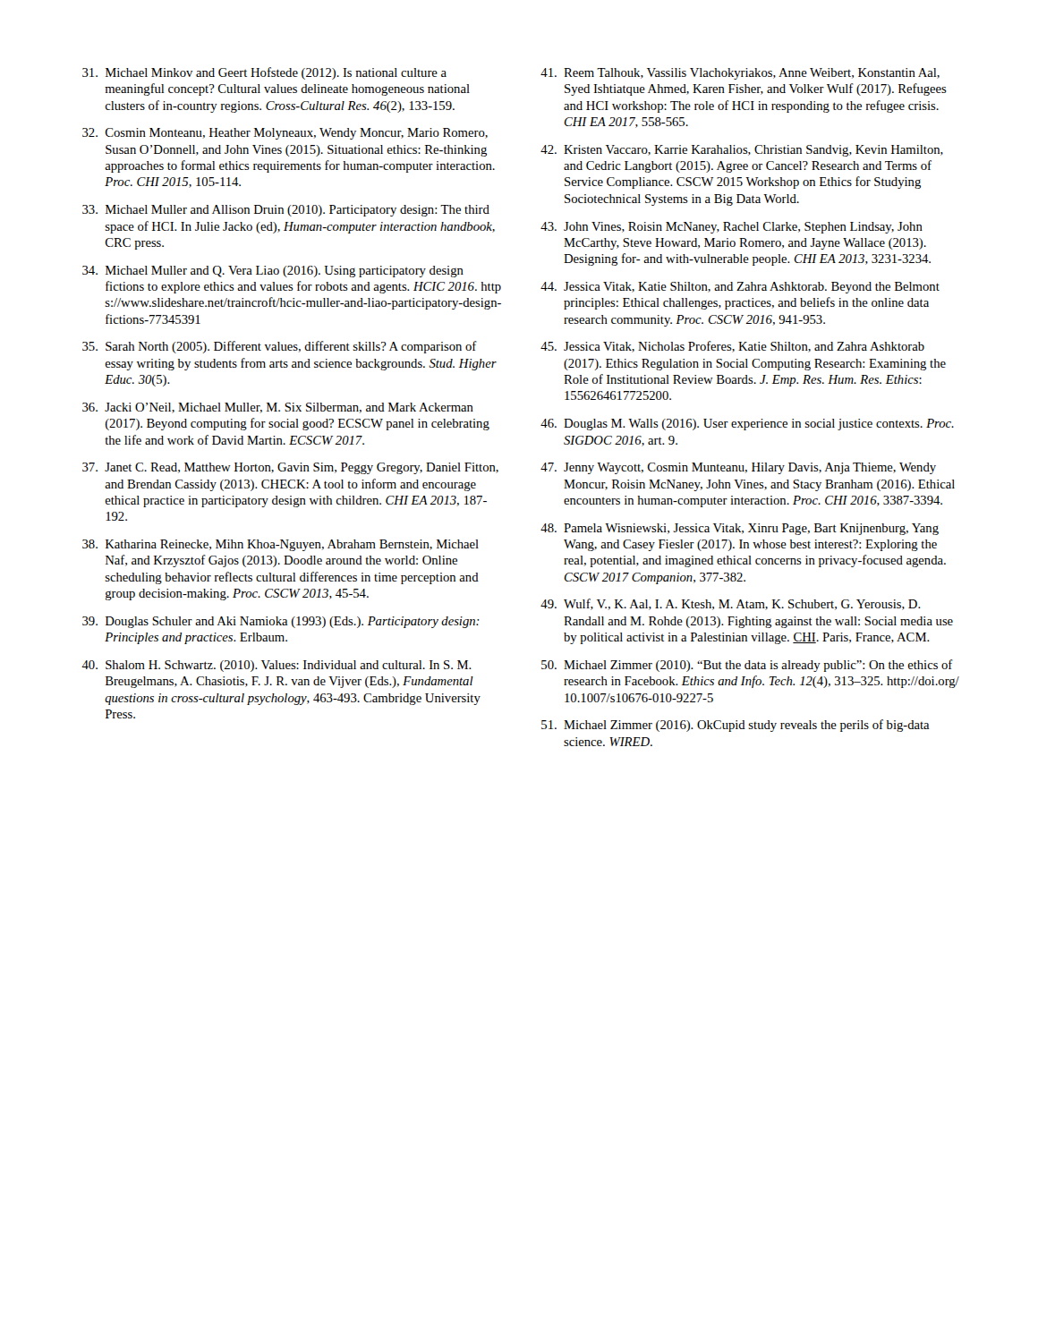Michael Minkov and Geert Hofstede (2012). Is national culture a meaningful concept? Cultural values delineate homogeneous national clusters of in-country regions. Cross-Cultural Res. 46(2), 133-159.
Cosmin Monteanu, Heather Molyneaux, Wendy Moncur, Mario Romero, Susan O’Donnell, and John Vines (2015). Situational ethics: Re-thinking approaches to formal ethics requirements for human-computer interaction. Proc. CHI 2015, 105-114.
Michael Muller and Allison Druin (2010). Participatory design: The third space of HCI. In Julie Jacko (ed), Human-computer interaction handbook, CRC press.
Michael Muller and Q. Vera Liao (2016). Using participatory design fictions to explore ethics and values for robots and agents. HCIC 2016. https://www.slideshare.net/traincroft/hcic-muller-and-liao-participatory-design-fictions-77345391
Sarah North (2005). Different values, different skills? A comparison of essay writing by students from arts and science backgrounds. Stud. Higher Educ. 30(5).
Jacki O’Neil, Michael Muller, M. Six Silberman, and Mark Ackerman (2017). Beyond computing for social good? ECSCW panel in celebrating the life and work of David Martin. ECSCW 2017.
Janet C. Read, Matthew Horton, Gavin Sim, Peggy Gregory, Daniel Fitton, and Brendan Cassidy (2013). CHECK: A tool to inform and encourage ethical practice in participatory design with children. CHI EA 2013, 187-192.
Katharina Reinecke, Mihn Khoa-Nguyen, Abraham Bernstein, Michael Naf, and Krzysztof Gajos (2013). Doodle around the world: Online scheduling behavior reflects cultural differences in time perception and group decision-making. Proc. CSCW 2013, 45-54.
Douglas Schuler and Aki Namioka (1993) (Eds.). Participatory design: Principles and practices. Erlbaum.
Shalom H. Schwartz. (2010). Values: Individual and cultural. In S. M. Breugelmans, A. Chasiotis, F. J. R. van de Vijver (Eds.), Fundamental questions in cross-cultural psychology, 463-493. Cambridge University Press.
Reem Talhouk, Vassilis Vlachokyriakos, Anne Weibert, Konstantin Aal, Syed Ishtiatque Ahmed, Karen Fisher, and Volker Wulf (2017). Refugees and HCI workshop: The role of HCI in responding to the refugee crisis. CHI EA 2017, 558-565.
Kristen Vaccaro, Karrie Karahalios, Christian Sandvig, Kevin Hamilton, and Cedric Langbort (2015). Agree or Cancel? Research and Terms of Service Compliance. CSCW 2015 Workshop on Ethics for Studying Sociotechnical Systems in a Big Data World.
John Vines, Roisin McNaney, Rachel Clarke, Stephen Lindsay, John McCarthy, Steve Howard, Mario Romero, and Jayne Wallace (2013). Designing for- and with-vulnerable people. CHI EA 2013, 3231-3234.
Jessica Vitak, Katie Shilton, and Zahra Ashktorab. Beyond the Belmont principles: Ethical challenges, practices, and beliefs in the online data research community. Proc. CSCW 2016, 941-953.
Jessica Vitak, Nicholas Proferes, Katie Shilton, and Zahra Ashktorab (2017). Ethics Regulation in Social Computing Research: Examining the Role of Institutional Review Boards. J. Emp. Res. Hum. Res. Ethics: 1556264617725200.
Douglas M. Walls (2016). User experience in social justice contexts. Proc. SIGDOC 2016, art. 9.
Jenny Waycott, Cosmin Munteanu, Hilary Davis, Anja Thieme, Wendy Moncur, Roisin McNaney, John Vines, and Stacy Branham (2016). Ethical encounters in human-computer interaction. Proc. CHI 2016, 3387-3394.
Pamela Wisniewski, Jessica Vitak, Xinru Page, Bart Knijnenburg, Yang Wang, and Casey Fiesler (2017). In whose best interest?: Exploring the real, potential, and imagined ethical concerns in privacy-focused agenda. CSCW 2017 Companion, 377-382.
Wulf, V., K. Aal, I. A. Ktesh, M. Atam, K. Schubert, G. Yerousis, D. Randall and M. Rohde (2013). Fighting against the wall: Social media use by political activist in a Palestinian village. CHI. Paris, France, ACM.
Michael Zimmer (2010). “But the data is already public”: On the ethics of research in Facebook. Ethics and Info. Tech. 12(4), 313–325. http://doi.org/10.1007/s10676-010-9227-5
Michael Zimmer (2016). OkCupid study reveals the perils of big-data science. WIRED.